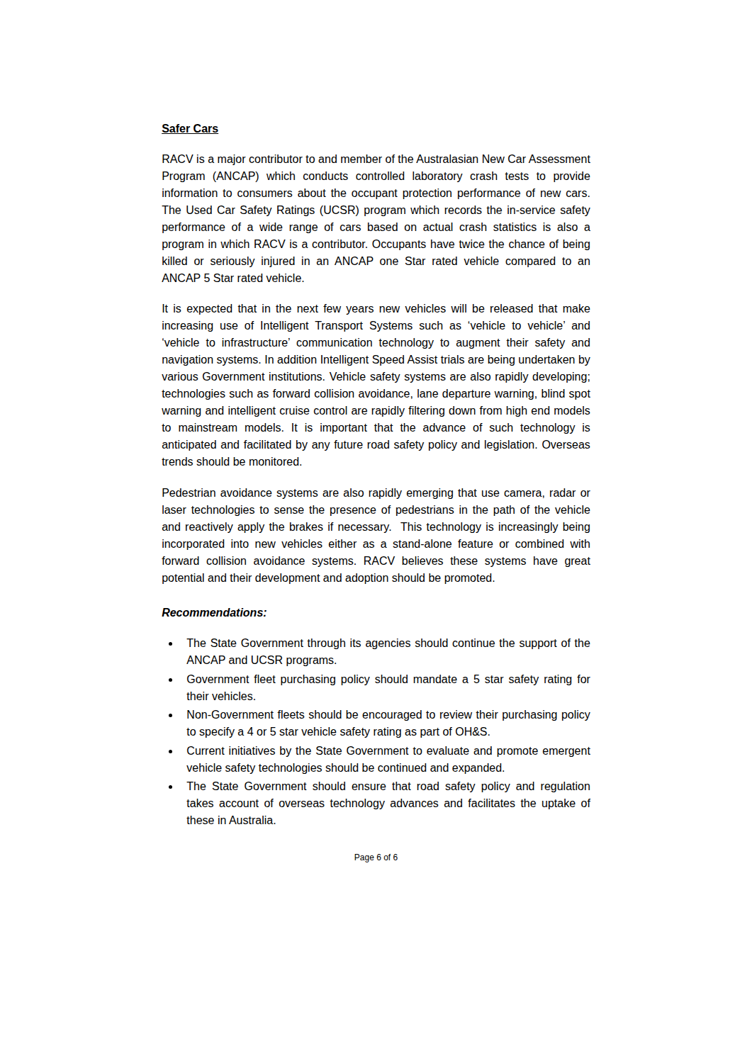Safer Cars
RACV is a major contributor to and member of the Australasian New Car Assessment Program (ANCAP) which conducts controlled laboratory crash tests to provide information to consumers about the occupant protection performance of new cars. The Used Car Safety Ratings (UCSR) program which records the in-service safety performance of a wide range of cars based on actual crash statistics is also a program in which RACV is a contributor. Occupants have twice the chance of being killed or seriously injured in an ANCAP one Star rated vehicle compared to an ANCAP 5 Star rated vehicle.
It is expected that in the next few years new vehicles will be released that make increasing use of Intelligent Transport Systems such as ‘vehicle to vehicle’ and ‘vehicle to infrastructure’ communication technology to augment their safety and navigation systems. In addition Intelligent Speed Assist trials are being undertaken by various Government institutions. Vehicle safety systems are also rapidly developing; technologies such as forward collision avoidance, lane departure warning, blind spot warning and intelligent cruise control are rapidly filtering down from high end models to mainstream models. It is important that the advance of such technology is anticipated and facilitated by any future road safety policy and legislation. Overseas trends should be monitored.
Pedestrian avoidance systems are also rapidly emerging that use camera, radar or laser technologies to sense the presence of pedestrians in the path of the vehicle and reactively apply the brakes if necessary. This technology is increasingly being incorporated into new vehicles either as a stand-alone feature or combined with forward collision avoidance systems. RACV believes these systems have great potential and their development and adoption should be promoted.
Recommendations:
The State Government through its agencies should continue the support of the ANCAP and UCSR programs.
Government fleet purchasing policy should mandate a 5 star safety rating for their vehicles.
Non-Government fleets should be encouraged to review their purchasing policy to specify a 4 or 5 star vehicle safety rating as part of OH&S.
Current initiatives by the State Government to evaluate and promote emergent vehicle safety technologies should be continued and expanded.
The State Government should ensure that road safety policy and regulation takes account of overseas technology advances and facilitates the uptake of these in Australia.
Page 6 of 6